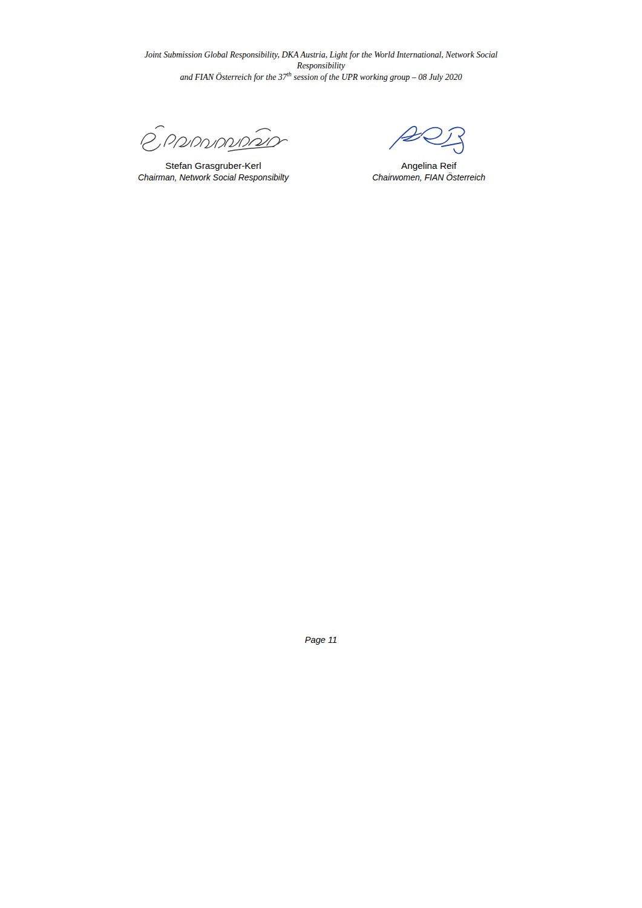Joint Submission Global Responsibility, DKA Austria, Light for the World International, Network Social Responsibility
and FIAN Österreich for the 37th session of the UPR working group – 08 July 2020
Signature
Stefan Grasgruber-Kerl
Chairman, Network Social Responsibilty
Signature
Angelina Reif
Chairwomen, FIAN Österreich
Page 11